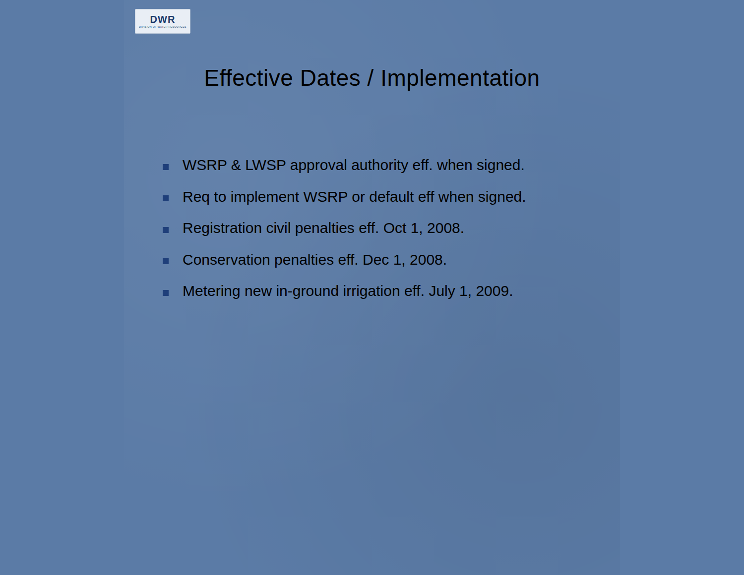DWR Division of Water Resources
Effective Dates / Implementation
WSRP & LWSP approval authority eff. when signed.
Req to implement WSRP or default eff when signed.
Registration civil penalties eff. Oct 1, 2008.
Conservation penalties eff. Dec 1, 2008.
Metering new in-ground irrigation eff. July 1, 2009.